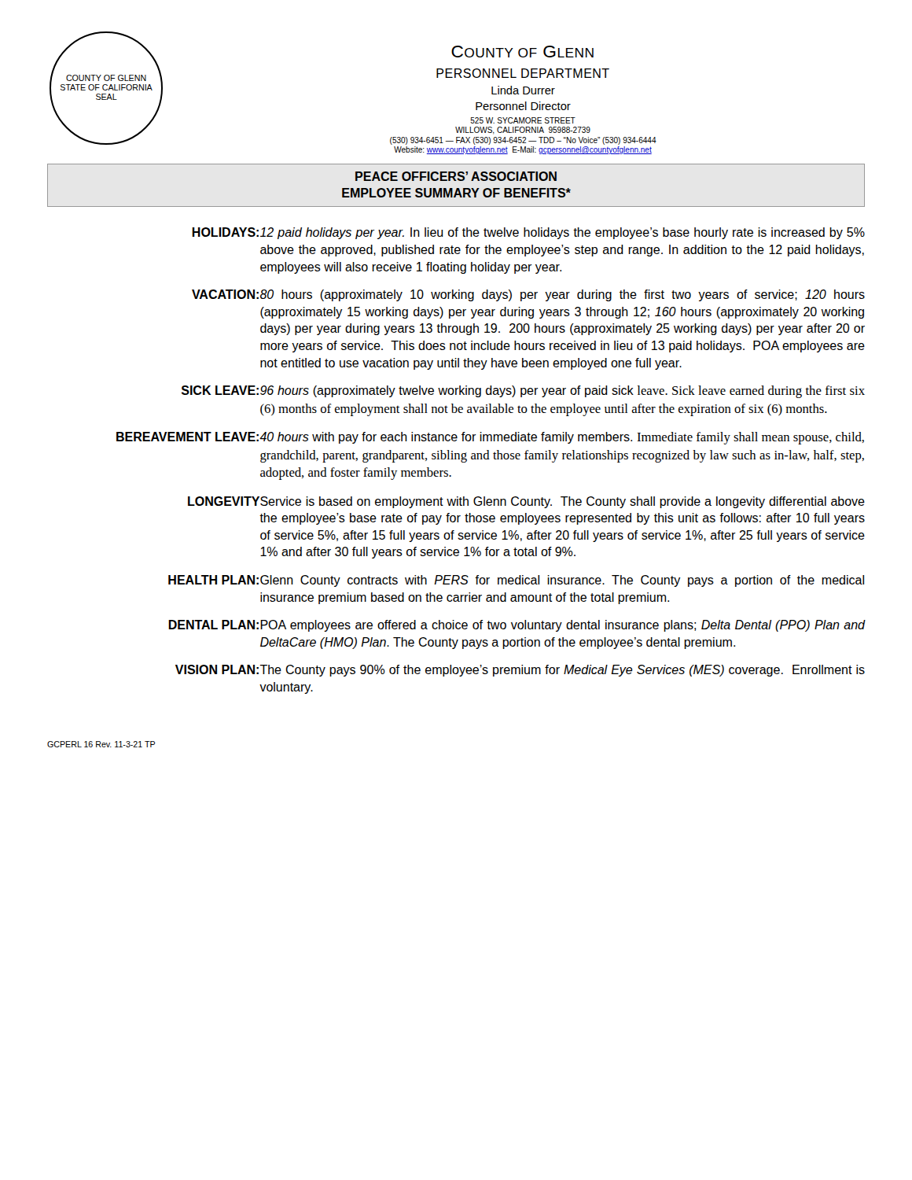COUNTY OF GLENN
STATE OF CALIFORNIA
SEAL
COUNTY OF GLENN
PERSONNEL DEPARTMENT
Linda Durrer
Personnel Director
525 W. SYCAMORE STREET
WILLOWS, CALIFORNIA 95988-2739
(530) 934-6451 — FAX (530) 934-6452 — TDD – “No Voice” (530) 934-6444
Website: www.countyofglenn.net E-Mail: gcpersonnel@countyofglenn.net
PEACE OFFICERS’ ASSOCIATION
EMPLOYEE SUMMARY OF BENEFITS*
| HOLIDAYS: | 12 paid holidays per year. In lieu of the twelve holidays the employee’s base hourly rate is increased by 5% above the approved, published rate for the employee’s step and range. In addition to the 12 paid holidays, employees will also receive 1 floating holiday per year. |
| VACATION: | 80 hours (approximately 10 working days) per year during the first two years of service; 120 hours (approximately 15 working days) per year during years 3 through 12; 160 hours (approximately 20 working days) per year during years 13 through 19. 200 hours (approximately 25 working days) per year after 20 or more years of service. This does not include hours received in lieu of 13 paid holidays. POA employees are not entitled to use vacation pay until they have been employed one full year. |
| SICK LEAVE: | 96 hours (approximately twelve working days) per year of paid sick leave. Sick leave earned during the first six (6) months of employment shall not be available to the employee until after the expiration of six (6) months. |
| BEREAVEMENT LEAVE: | 40 hours with pay for each instance for immediate family members. Immediate family shall mean spouse, child, grandchild, parent, grandparent, sibling and those family relationships recognized by law such as in-law, half, step, adopted, and foster family members. |
| LONGEVITY | Service is based on employment with Glenn County. The County shall provide a longevity differential above the employee’s base rate of pay for those employees represented by this unit as follows: after 10 full years of service 5%, after 15 full years of service 1%, after 20 full years of service 1%, after 25 full years of service 1% and after 30 full years of service 1% for a total of 9%. |
| HEALTH PLAN: | Glenn County contracts with PERS for medical insurance. The County pays a portion of the medical insurance premium based on the carrier and amount of the total premium. |
| DENTAL PLAN: | POA employees are offered a choice of two voluntary dental insurance plans; Delta Dental (PPO) Plan and DeltaCare (HMO) Plan . The County pays a portion of the employee’s dental premium. |
| VISION PLAN: | The County pays 90% of the employee’s premium for Medical Eye Services (MES) coverage. Enrollment is voluntary. |
GCPERL 16 Rev. 11-3-21 TP